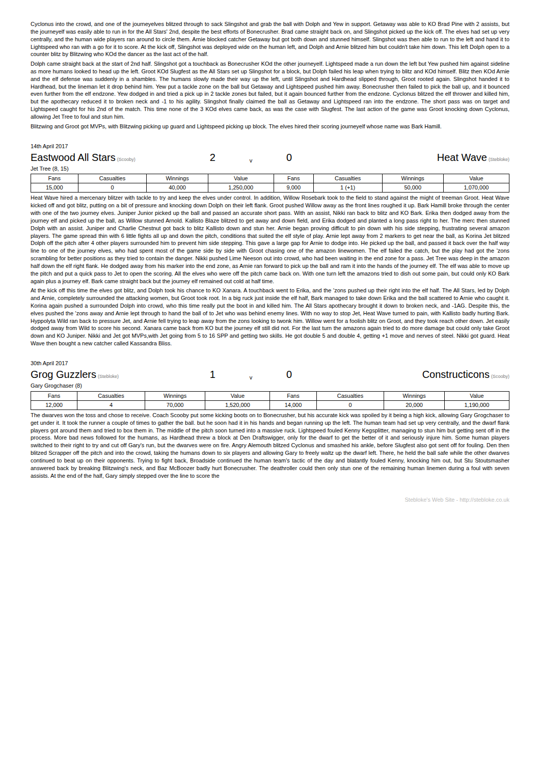Cyclonus into the crowd, and one of the journeyelves blitzed through to sack Slingshot and grab the ball with Dolph and Yew in support. Getaway was able to KO Brad Pine with 2 assists, but the journeyelf was easily able to run in for the All Stars' 2nd, despite the best efforts of Bonecrusher. Brad came straight back on, and Slingshot picked up the kick off. The elves had set up very centrally, and the human wide players ran around to circle them. Arnie blocked catcher Getaway but got both down and stunned himself. Slingshot was then able to run to the left and hand it to Lightspeed who ran with a go for it to score. At the kick off, Slingshot was deployed wide on the human left, and Dolph and Arnie blitzed him but couldn't take him down. This left Dolph open to a counter blitz by Blitzwing who KOd the dancer as the last act of the half.
Dolph came straight back at the start of 2nd half. Slingshot got a touchback as Bonecrusher KOd the other journeyelf. Lightspeed made a run down the left but Yew pushed him against sideline as more humans looked to head up the left. Groot KOd Slugfest as the All Stars set up Slingshot for a block, but Dolph failed his leap when trying to blitz and KOd himself. Blitz then KOd Arnie and the elf defense was suddenly in a shambles. The humans slowly made their way up the left, until Slingshot and Hardhead slipped through, Groot rooted again. Slingshot handed it to Hardhead, but the lineman let it drop behind him. Yew put a tackle zone on the ball but Getaway and Lightspeed pushed him away. Bonecrusher then failed to pick the ball up, and it bounced even further from the elf endzone. Yew dodged in and tried a pick up in 2 tackle zones but failed, but it again bounced further from the endzone. Cyclonus blitzed the elf thrower and killed him, but the apothecary reduced it to broken neck and -1 to his agility. Slingshot finally claimed the ball as Getaway and Lightspeed ran into the endzone. The short pass was on target and Lightspeed caught for his 2nd of the match. This time none of the 3 KOd elves came back, as was the case with Slugfest. The last action of the game was Groot knocking down Cyclonus, allowing Jet Tree to foul and stun him.
Blitzwing and Groot got MVPs, with Blitzwing picking up guard and Lightspeed picking up block. The elves hired their scoring journeyelf whose name was Bark Hamill.
14th April 2017
Eastwood All Stars (Scooby)
2
v
0
Heat Wave (Stebloke)
Jet Tree (8, 15)
| Fans | Casualties | Winnings | Value | Fans | Casualties | Winnings | Value |
| --- | --- | --- | --- | --- | --- | --- | --- |
| 15,000 | 0 | 40,000 | 1,250,000 | 9,000 | 1 (+1) | 50,000 | 1,070,000 |
Heat Wave hired a mercenary blitzer with tackle to try and keep the elves under control. In addition, Willow Rosebark took to the field to stand against the might of treeman Groot. Heat Wave kicked off and got blitz, putting on a bit of pressure and knocking down Dolph on their left flank. Groot pushed Willow away as the front lines roughed it up. Bark Hamill broke through the center with one of the two journey elves. Juniper Junior picked up the ball and passed an accurate short pass. With an assist, Nikki ran back to blitz and KO Bark. Erika then dodged away from the journey elf and picked up the ball, as Willow stunned Arnold. Kallisto Blaze blitzed to get away and down field, and Erika dodged and planted a long pass right to her. The merc then stunned Dolph with an assist. Juniper and Charlie Chestnut got back to blitz Kallisto down and stun her. Arnie began proving difficult to pin down with his side stepping, frustrating several amazon players. The game spread thin with 6 little fights all up and down the pitch, conditions that suited the elf style of play. Arnie lept away from 2 markers to get near the ball, as Korina Jet blitzed Dolph off the pitch after 4 other players surrounded him to prevent him side stepping. This gave a large gap for Arnie to dodge into. He picked up the ball, and passed it back over the half way line to one of the journey elves, who had spent most of the game side by side with Groot chasing one of the amazon linewomen. The elf failed the catch, but the play had got the 'zons scrambling for better positions as they tried to contain the danger. Nikki pushed Lime Neeson out into crowd, who had been waiting in the end zone for a pass. Jet Tree was deep in the amazon half down the elf right flank. He dodged away from his marker into the end zone, as Arnie ran forward to pick up the ball and ram it into the hands of the journey elf. The elf was able to move up the pitch and put a quick pass to Jet to open the scoring. All the elves who were off the pitch came back on. With one turn left the amazons tried to dish out some pain, but could only KO Bark again plus a journey elf. Bark came straight back but the journey elf remained out cold at half time.
At the kick off this time the elves got blitz, and Dolph took his chance to KO Xanara. A touchback went to Erika, and the 'zons pushed up their right into the elf half. The All Stars, led by Dolph and Arnie, completely surrounded the attacking women, but Groot took root. In a big ruck just inside the elf half, Bark managed to take down Erika and the ball scattered to Arnie who caught it. Korina again pushed a surrounded Dolph into crowd, who this time really put the boot in and killed him. The All Stars apothecary brought it down to broken neck, and -1AG. Despite this, the elves pushed the 'zons away and Arnie lept through to hand the ball of to Jet who was behind enemy lines. With no way to stop Jet, Heat Wave turned to pain, with Kallisto badly hurting Bark. Hyppolyta Wild ran back to pressure Jet, and Arnie fell trying to leap away from the zons looking to twonk him. Willow went for a foolish blitz on Groot, and they took reach other down. Jet easily dodged away from Wild to score his second. Xanara came back from KO but the journey elf still did not. For the last turn the amazons again tried to do more damage but could only take Groot down and KO Juniper. Nikki and Jet got MVPs,with Jet going from 5 to 16 SPP and getting two skills. He got double 5 and double 4, getting +1 move and nerves of steel. Nikki got guard. Heat Wave then bought a new catcher called Kassandra Bliss.
30th April 2017
Grog Guzzlers (Stebloke)
1
v
0
Constructicons (Scooby)
Gary Grogchaser (8)
| Fans | Casualties | Winnings | Value | Fans | Casualties | Winnings | Value |
| --- | --- | --- | --- | --- | --- | --- | --- |
| 12,000 | 4 | 70,000 | 1,520,000 | 14,000 | 0 | 20,000 | 1,190,000 |
The dwarves won the toss and chose to receive. Coach Scooby put some kicking boots on to Bonecrusher, but his accurate kick was spoiled by it being a high kick, allowing Gary Grogchaser to get under it. It took the runner a couple of times to gather the ball. but he soon had it in his hands and began running up the left. The human team had set up very centrally, and the dwarf flank players got around them and tried to box them in. The middle of the pitch soon turned into a massive ruck. Lightspeed fouled Kenny Kegsplitter, managing to stun him but getting sent off in the process. More bad news followed for the humans, as Hardhead threw a block at Den Draftswigger, only for the dwarf to get the better of it and seriously injure him. Some human players switched to their right to try and cut off Gary's run, but the dwarves were on fire. Angry Alemouth blitzed Cyclonus and smashed his ankle, before Slugfest also got sent off for fouling. Den then blitzed Scrapper off the pitch and into the crowd, taking the humans down to six players and allowing Gary to freely waltz up the dwarf left. There, he held the ball safe while the other dwarves continued to beat up on their opponents. Trying to fight back, Broadside continued the human team's tactic of the day and blatantly fouled Kenny, knocking him out, but Stu Stoutsmasher answered back by breaking Blitzwing's neck, and Baz McBoozer badly hurt Bonecrusher. The deathroller could then only stun one of the remaining human linemen during a foul with seven assists. At the end of the half, Gary simply stepped over the line to score the
Stebloke's Web Site - http://stebloke.co.uk